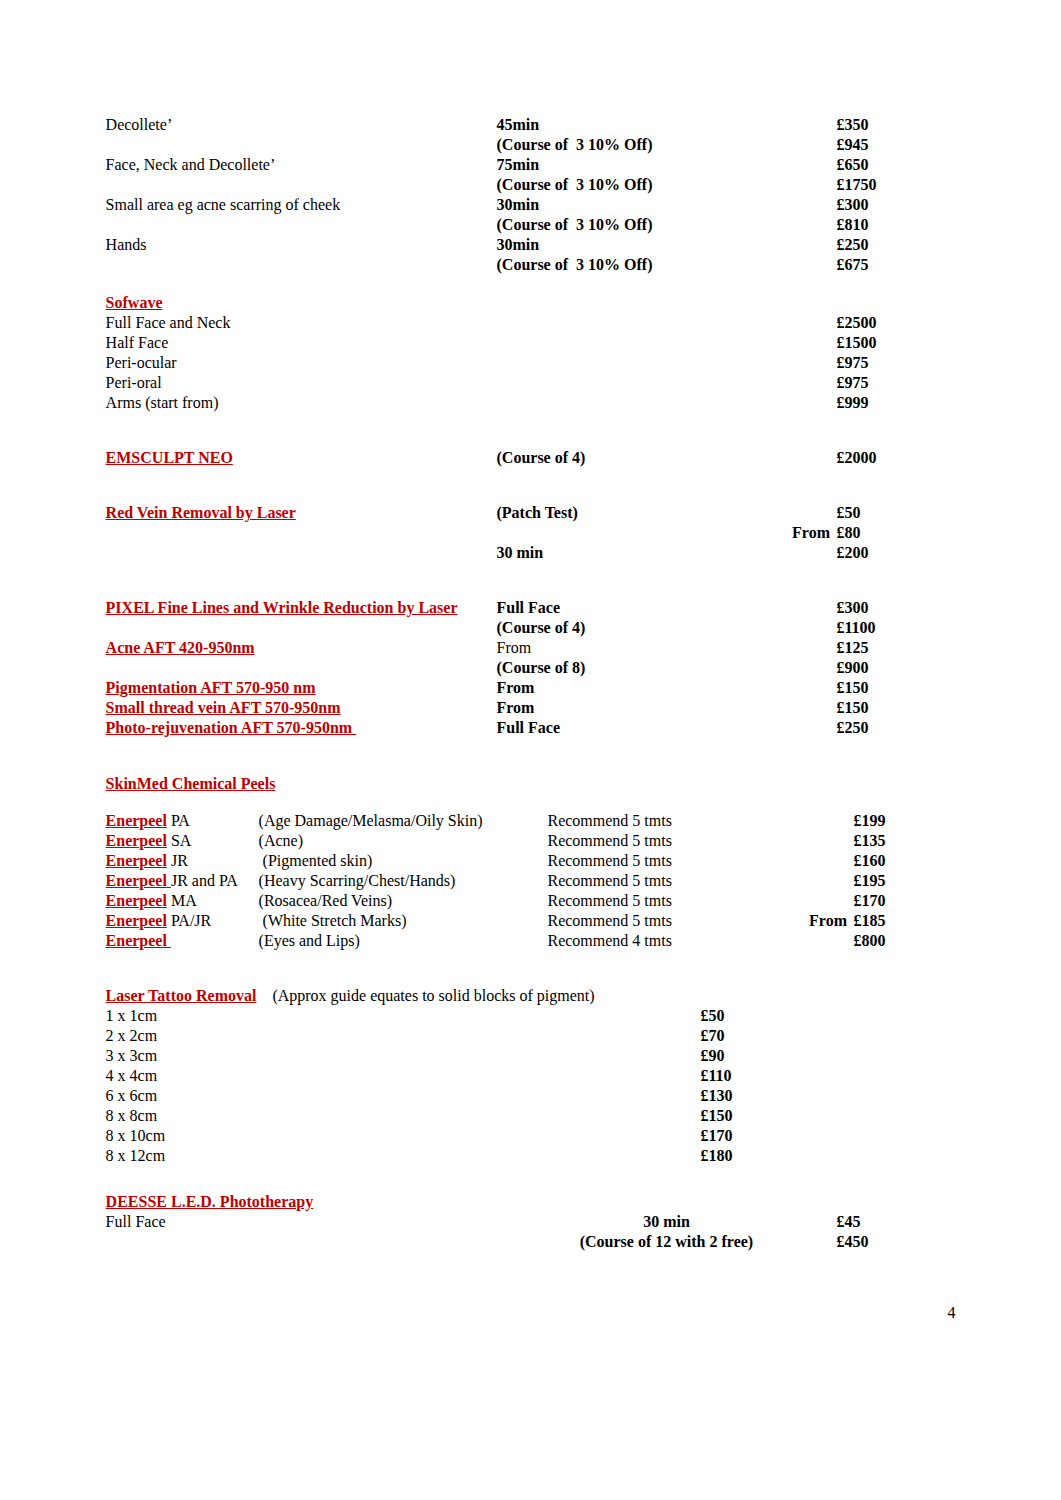| Decollete’ | 45min | | £350 |
| | (Course of 3 10% Off) | | £945 |
| Face, Neck and Decollete’ | 75min | | £650 |
| | (Course of 3 10% Off) | | £1750 |
| Small area eg acne scarring of cheek | 30min | | £300 |
| | (Course of 3 10% Off) | | £810 |
| Hands | 30min | | £250 |
| | (Course of 3 10% Off) | | £675 |
| Sofwave | | | |
| Full Face and Neck | | | £2500 |
| Half Face | | | £1500 |
| Peri-ocular | | | £975 |
| Peri-oral | | | £975 |
| Arms (start from) | | | £999 |
| EMSCULPT NEO | (Course of 4) | | £2000 |
| Red Vein Removal by Laser | (Patch Test) | | £50 |
| | | From | £80 |
| | 30 min | | £200 |
| PIXEL Fine Lines and Wrinkle Reduction by Laser | Full Face | | £300 |
| | (Course of 4) | | £1100 |
| Acne AFT 420-950nm | From | | £125 |
| | (Course of 8) | | £900 |
| Pigmentation AFT 570-950 nm | From | | £150 |
| Small thread vein AFT 570-950nm | From | | £150 |
| Photo-rejuvenation AFT 570-950nm | Full Face | | £250 |
| SkinMed Chemical Peels |
| Enerpeel PA | (Age Damage/Melasma/Oily Skin) | Recommend 5 tmts | | £199 |
| Enerpeel SA | (Acne) | Recommend 5 tmts | | £135 |
| Enerpeel JR | (Pigmented skin) | Recommend 5 tmts | | £160 |
| Enerpeel JR and PA | (Heavy Scarring/Chest/Hands) | Recommend 5 tmts | | £195 |
| Enerpeel MA | (Rosacea/Red Veins) | Recommend 5 tmts | | £170 |
| Enerpeel PA/JR | (White Stretch Marks) | Recommend 5 tmts | From | £185 |
| Enerpeel | (Eyes and Lips) | Recommend 4 tmts | | £800 |
| Laser Tattoo Removal (Approx guide equates to solid blocks of pigment) | |
| 1 x 1cm | £50 |
| 2 x 2cm | £70 |
| 3 x 3cm | £90 |
| 4 x 4cm | £110 |
| 6 x 6cm | £130 |
| 8 x 8cm | £150 |
| 8 x 10cm | £170 |
| 8 x 12cm | £180 |
| DEESSE L.E.D. Phototherapy | | |
| Full Face | 30 min | £45 |
| | (Course of 12 with 2 free) | £450 |
4